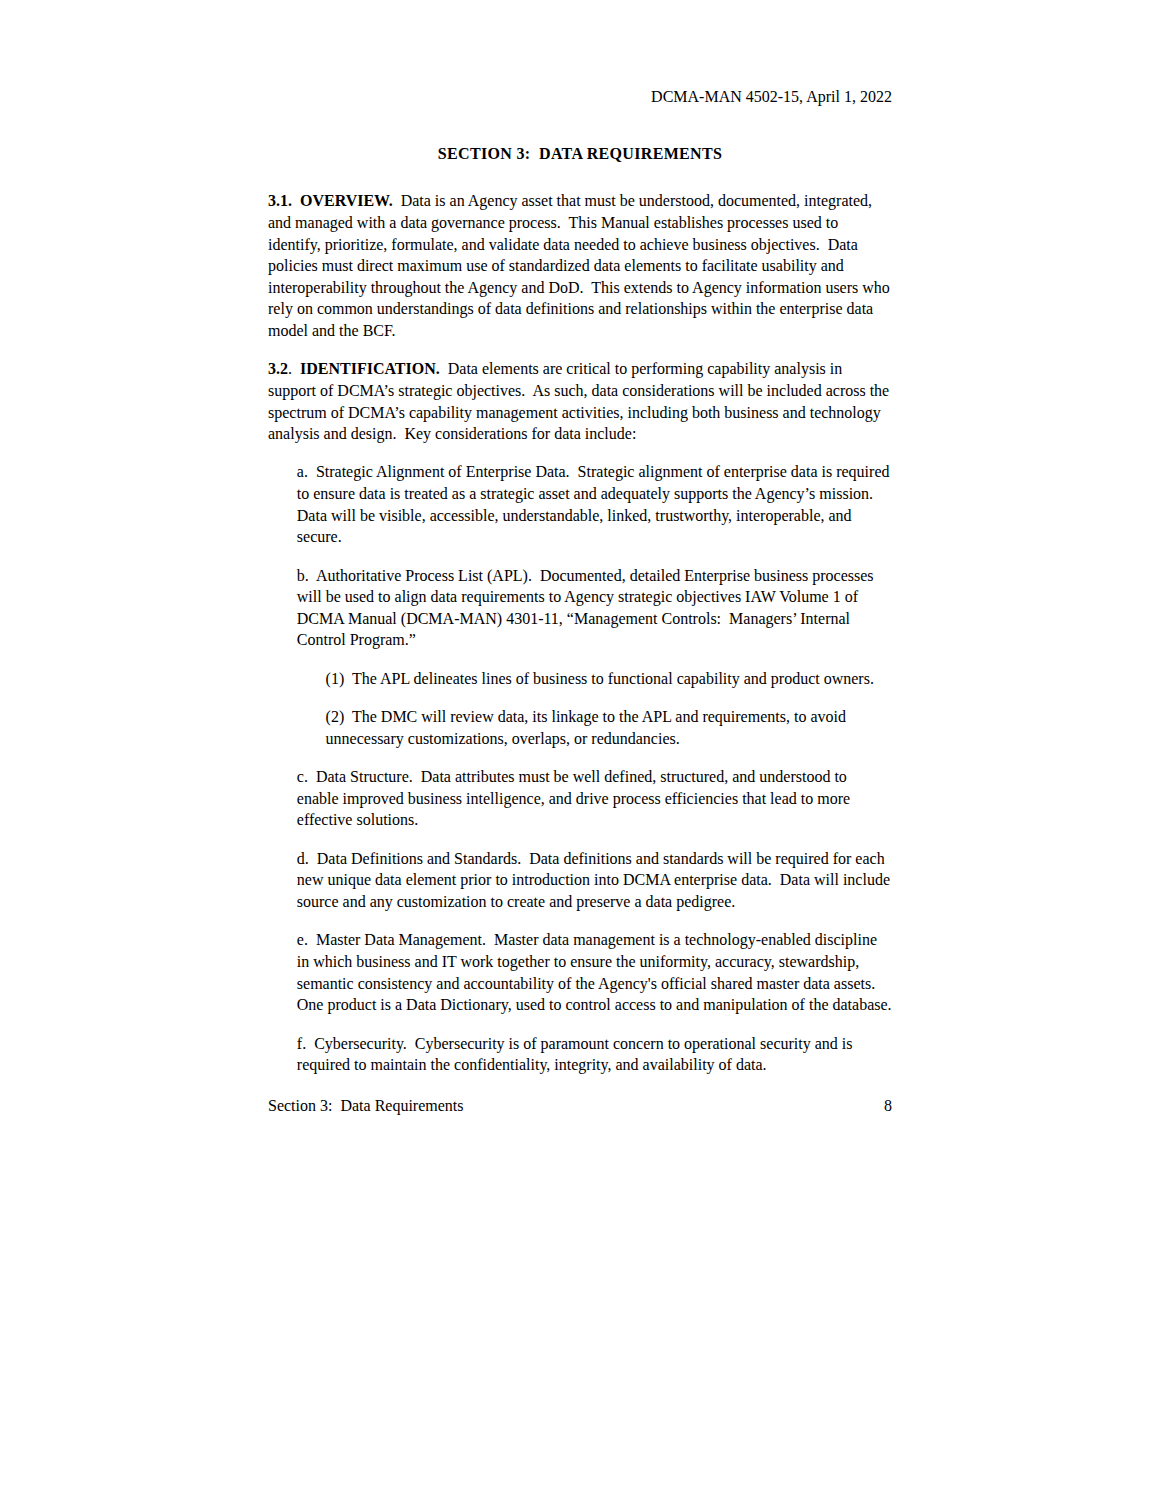DCMA-MAN 4502-15, April 1, 2022
SECTION 3: DATA REQUIREMENTS
3.1. OVERVIEW. Data is an Agency asset that must be understood, documented, integrated, and managed with a data governance process. This Manual establishes processes used to identify, prioritize, formulate, and validate data needed to achieve business objectives. Data policies must direct maximum use of standardized data elements to facilitate usability and interoperability throughout the Agency and DoD. This extends to Agency information users who rely on common understandings of data definitions and relationships within the enterprise data model and the BCF.
3.2. IDENTIFICATION. Data elements are critical to performing capability analysis in support of DCMA’s strategic objectives. As such, data considerations will be included across the spectrum of DCMA’s capability management activities, including both business and technology analysis and design. Key considerations for data include:
a. Strategic Alignment of Enterprise Data. Strategic alignment of enterprise data is required to ensure data is treated as a strategic asset and adequately supports the Agency’s mission. Data will be visible, accessible, understandable, linked, trustworthy, interoperable, and secure.
b. Authoritative Process List (APL). Documented, detailed Enterprise business processes will be used to align data requirements to Agency strategic objectives IAW Volume 1 of DCMA Manual (DCMA-MAN) 4301-11, “Management Controls: Managers’ Internal Control Program.”
(1) The APL delineates lines of business to functional capability and product owners.
(2) The DMC will review data, its linkage to the APL and requirements, to avoid unnecessary customizations, overlaps, or redundancies.
c. Data Structure. Data attributes must be well defined, structured, and understood to enable improved business intelligence, and drive process efficiencies that lead to more effective solutions.
d. Data Definitions and Standards. Data definitions and standards will be required for each new unique data element prior to introduction into DCMA enterprise data. Data will include source and any customization to create and preserve a data pedigree.
e. Master Data Management. Master data management is a technology-enabled discipline in which business and IT work together to ensure the uniformity, accuracy, stewardship, semantic consistency and accountability of the Agency's official shared master data assets. One product is a Data Dictionary, used to control access to and manipulation of the database.
f. Cybersecurity. Cybersecurity is of paramount concern to operational security and is required to maintain the confidentiality, integrity, and availability of data.
Section 3: Data Requirements 8